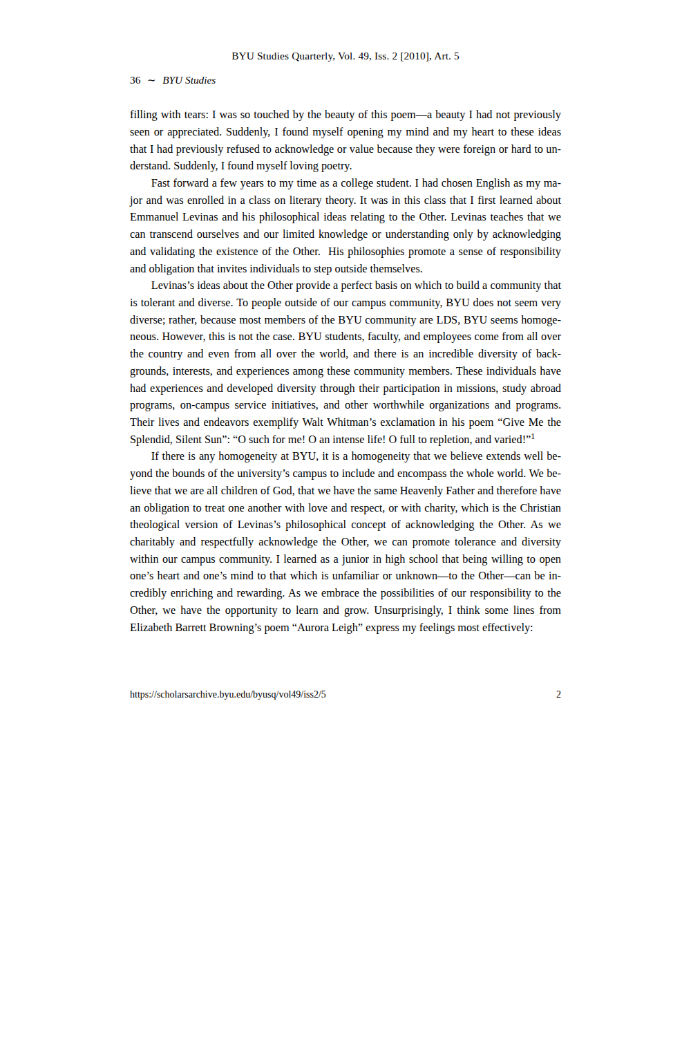BYU Studies Quarterly, Vol. 49, Iss. 2 [2010], Art. 5
36∼BYU Studies
filling with tears: I was so touched by the beauty of this poem—a beauty I had not previously seen or appreciated. Suddenly, I found myself opening my mind and my heart to these ideas that I had previously refused to acknowledge or value because they were foreign or hard to understand. Suddenly, I found myself loving poetry.
Fast forward a few years to my time as a college student. I had chosen English as my major and was enrolled in a class on literary theory. It was in this class that I first learned about Emmanuel Levinas and his philosophical ideas relating to the Other. Levinas teaches that we can transcend ourselves and our limited knowledge or understanding only by acknowledging and validating the existence of the Other. His philosophies promote a sense of responsibility and obligation that invites individuals to step outside themselves.
Levinas’s ideas about the Other provide a perfect basis on which to build a community that is tolerant and diverse. To people outside of our campus community, BYU does not seem very diverse; rather, because most members of the BYU community are LDS, BYU seems homogeneous. However, this is not the case. BYU students, faculty, and employees come from all over the country and even from all over the world, and there is an incredible diversity of backgrounds, interests, and experiences among these community members. These individuals have had experiences and developed diversity through their participation in missions, study abroad programs, on-campus service initiatives, and other worthwhile organizations and programs. Their lives and endeavors exemplify Walt Whitman’s exclamation in his poem “Give Me the Splendid, Silent Sun”: “O such for me! O an intense life! O full to repletion, and varied!”1
If there is any homogeneity at BYU, it is a homogeneity that we believe extends well beyond the bounds of the university’s campus to include and encompass the whole world. We believe that we are all children of God, that we have the same Heavenly Father and therefore have an obligation to treat one another with love and respect, or with charity, which is the Christian theological version of Levinas’s philosophical concept of acknowledging the Other. As we charitably and respectfully acknowledge the Other, we can promote tolerance and diversity within our campus community. I learned as a junior in high school that being willing to open one’s heart and one’s mind to that which is unfamiliar or unknown—to the Other—can be incredibly enriching and rewarding. As we embrace the possibilities of our responsibility to the Other, we have the opportunity to learn and grow. Unsurprisingly, I think some lines from Elizabeth Barrett Browning’s poem “Aurora Leigh” express my feelings most effectively:
https://scholarsarchive.byu.edu/byusq/vol49/iss2/5 2